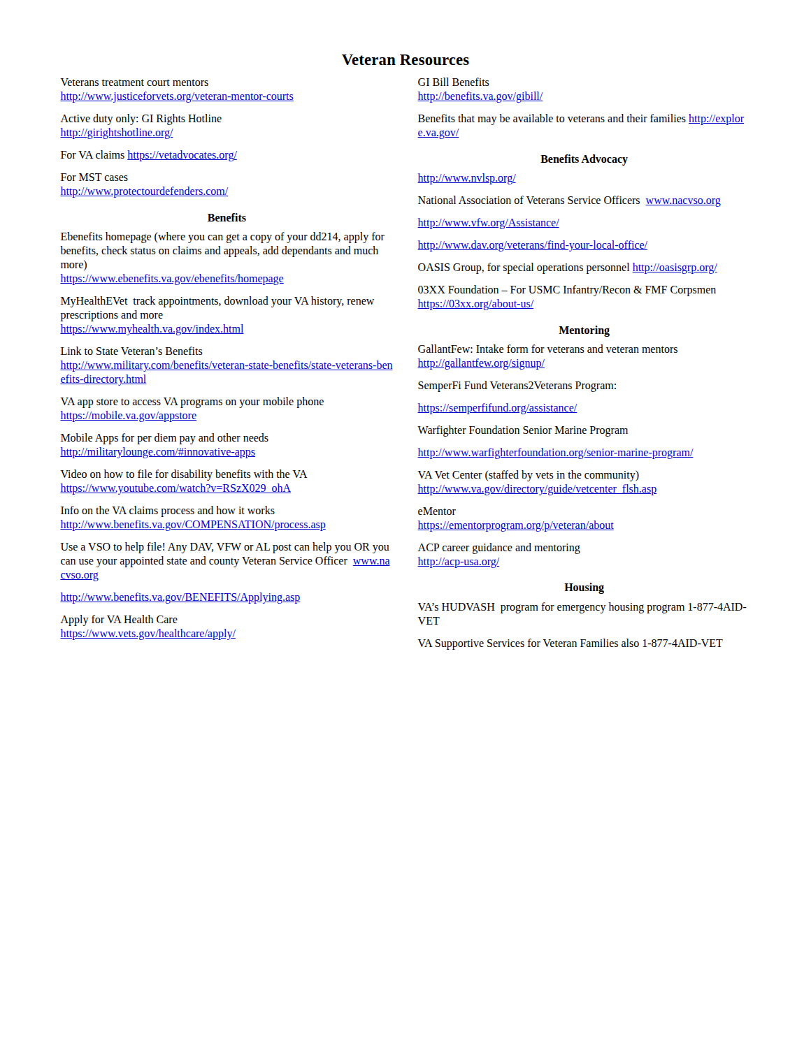Veteran Resources
Veterans treatment court mentors
http://www.justiceforvets.org/veteran-mentor-courts
Active duty only: GI Rights Hotline
http://girightshotline.org/
For VA claims https://vetadvocates.org/
For MST cases
http://www.protectourdefenders.com/
Benefits
Ebenefits homepage (where you can get a copy of your dd214, apply for benefits, check status on claims and appeals, add dependants and much more)
https://www.ebenefits.va.gov/ebenefits/homepage
MyHealthEVet track appointments, download your VA history, renew prescriptions and more
https://www.myhealth.va.gov/index.html
Link to State Veteran’s Benefits
http://www.military.com/benefits/veteran-state-benefits/state-veterans-benefits-directory.html
VA app store to access VA programs on your mobile phone
https://mobile.va.gov/appstore
Mobile Apps for per diem pay and other needs
http://militarylounge.com/#innovative-apps
Video on how to file for disability benefits with the VA
https://www.youtube.com/watch?v=RSzX029_ohA
Info on the VA claims process and how it works
http://www.benefits.va.gov/COMPENSATION/process.asp
Use a VSO to help file! Any DAV, VFW or AL post can help you OR you can use your appointed state and county Veteran Service Officer www.nacvso.org
http://www.benefits.va.gov/BENEFITS/Applying.asp
Apply for VA Health Care
https://www.vets.gov/healthcare/apply/
GI Bill Benefits
http://benefits.va.gov/gibill/
Benefits that may be available to veterans and their families http://explore.va.gov/
Benefits Advocacy
http://www.nvlsp.org/
National Association of Veterans Service Officers www.nacvso.org
http://www.vfw.org/Assistance/
http://www.dav.org/veterans/find-your-local-office/
OASIS Group, for special operations personnel http://oasisgrp.org/
03XX Foundation – For USMC Infantry/Recon & FMF Corpsmen
https://03xx.org/about-us/
Mentoring
GallantFew: Intake form for veterans and veteran mentors
http://gallantfew.org/signup/
SemperFi Fund Veterans2Veterans Program:
https://semperfifund.org/assistance/
Warfighter Foundation Senior Marine Program
http://www.warfighterfoundation.org/senior-marine-program/
VA Vet Center (staffed by vets in the community)
http://www.va.gov/directory/guide/vetcenter_flsh.asp
eMentor
https://ementorprogram.org/p/veteran/about
ACP career guidance and mentoring
http://acp-usa.org/
Housing
VA’s HUDVASH program for emergency housing program 1-877-4AID-VET
VA Supportive Services for Veteran Families also 1-877-4AID-VET